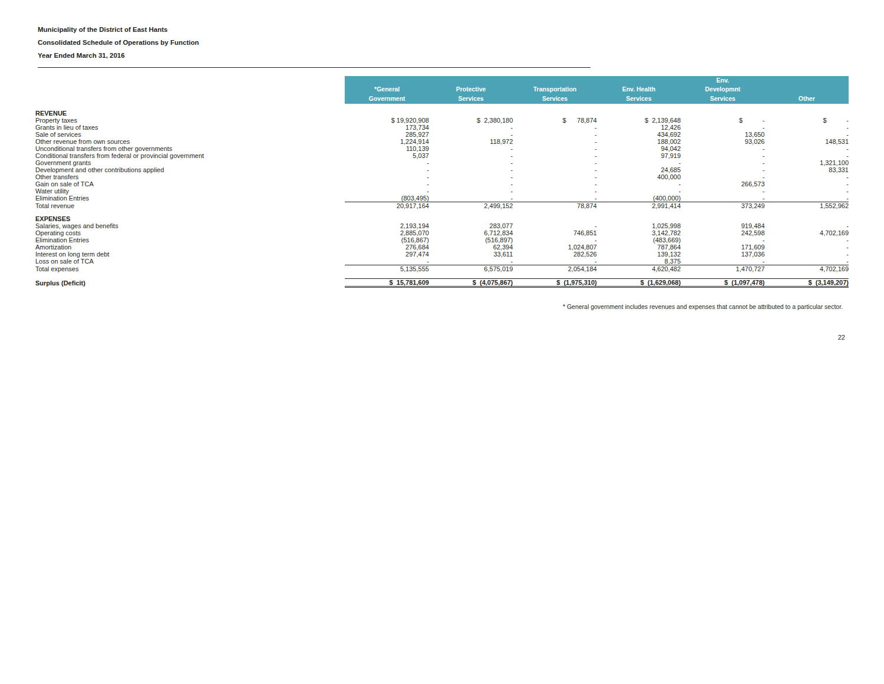Municipality of the District of East Hants
Consolidated Schedule of Operations by Function
Year Ended March 31, 2016
| | *General Government | Protective Services | Transportation Services | Env. Health Services | Env. Developmnt Services | Other |
| --- | --- | --- | --- | --- | --- | --- |
| REVENUE | |
| Property taxes | $ 19,920,908 | $ 2,380,180 | $ 78,874 | $ 2,139,648 | $ - | $ - |
| Grants in lieu of taxes | 173,734 | - | - | 12,426 | - | - |
| Sale of services | 285,927 | - | - | 434,692 | 13,650 | - |
| Other revenue from own sources | 1,224,914 | 118,972 | - | 188,002 | 93,026 | 148,531 |
| Unconditional transfers from other governments | 110,139 | - | - | 94,042 | - | - |
| Conditional transfers from federal or provincial government | 5,037 | - | - | 97,919 | - | - |
| Government grants | - | - | - | - | - | 1,321,100 |
| Development and other contributions applied | - | - | - | 24,685 | - | 83,331 |
| Other transfers | - | - | - | 400,000 | - | - |
| Gain on sale of TCA | - | - | - | - | 266,573 | - |
| Water utility | - | - | - | - | - | - |
| Elimination Entries | (803,495) | - | - | (400,000) | - | - |
| Total revenue | 20,917,164 | 2,499,152 | 78,874 | 2,991,414 | 373,249 | 1,552,962 |
| EXPENSES | |
| Salaries, wages and benefits | 2,193,194 | 283,077 | - | 1,025,998 | 919,484 | - |
| Operating costs | 2,885,070 | 6,712,834 | 746,851 | 3,142,782 | 242,598 | 4,702,169 |
| Elimination Entries | (516,867) | (516,897) | - | (483,669) | - | - |
| Amortization | 276,684 | 62,394 | 1,024,807 | 787,864 | 171,609 | - |
| Interest on long term debt | 297,474 | 33,611 | 282,526 | 139,132 | 137,036 | - |
| Loss on sale of TCA | - | - | - | 8,375 | - | - |
| Total expenses | 5,135,555 | 6,575,019 | 2,054,184 | 4,620,482 | 1,470,727 | 4,702,169 |
| Surplus (Deficit) | $ 15,781,609 | $ (4,075,867) | $ (1,975,310) | $ (1,629,068) | $ (1,097,478) | $ (3,149,207) |
* General government includes revenues and expenses that cannot be attributed to a particular sector.
22